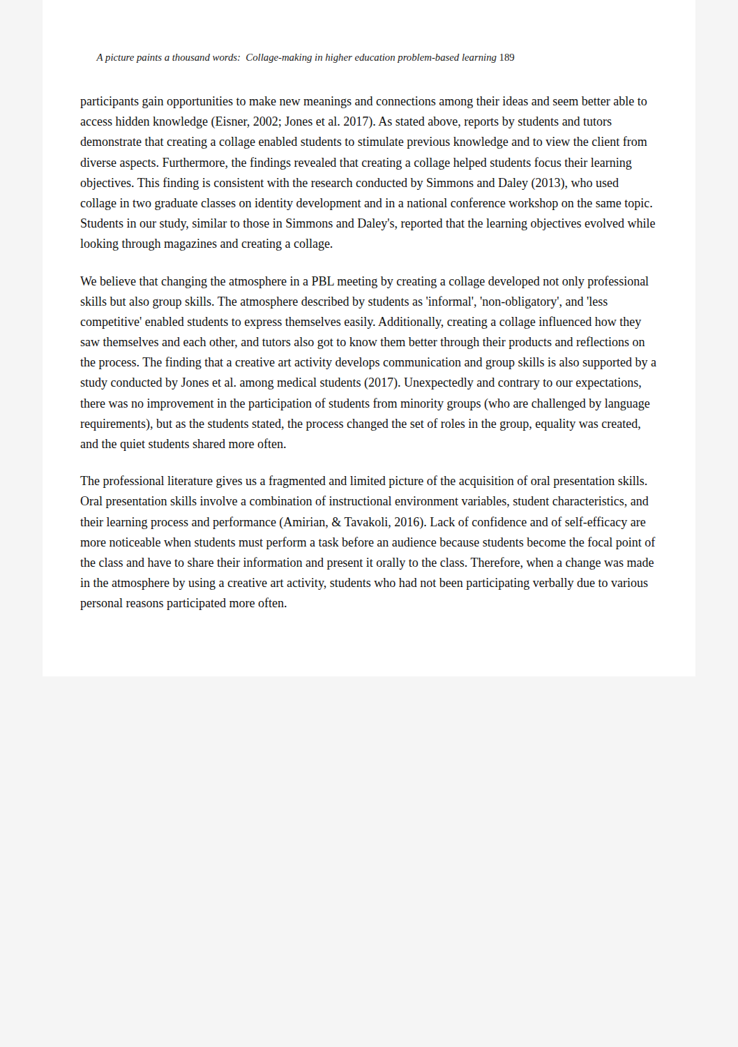A picture paints a thousand words: Collage-making in higher education problem-based learning 189
participants gain opportunities to make new meanings and connections among their ideas and seem better able to access hidden knowledge (Eisner, 2002; Jones et al. 2017). As stated above, reports by students and tutors demonstrate that creating a collage enabled students to stimulate previous knowledge and to view the client from diverse aspects. Furthermore, the findings revealed that creating a collage helped students focus their learning objectives. This finding is consistent with the research conducted by Simmons and Daley (2013), who used collage in two graduate classes on identity development and in a national conference workshop on the same topic. Students in our study, similar to those in Simmons and Daley's, reported that the learning objectives evolved while looking through magazines and creating a collage.
We believe that changing the atmosphere in a PBL meeting by creating a collage developed not only professional skills but also group skills. The atmosphere described by students as 'informal', 'non-obligatory', and 'less competitive' enabled students to express themselves easily. Additionally, creating a collage influenced how they saw themselves and each other, and tutors also got to know them better through their products and reflections on the process. The finding that a creative art activity develops communication and group skills is also supported by a study conducted by Jones et al. among medical students (2017). Unexpectedly and contrary to our expectations, there was no improvement in the participation of students from minority groups (who are challenged by language requirements), but as the students stated, the process changed the set of roles in the group, equality was created, and the quiet students shared more often.
The professional literature gives us a fragmented and limited picture of the acquisition of oral presentation skills. Oral presentation skills involve a combination of instructional environment variables, student characteristics, and their learning process and performance (Amirian, & Tavakoli, 2016). Lack of confidence and of self-efficacy are more noticeable when students must perform a task before an audience because students become the focal point of the class and have to share their information and present it orally to the class. Therefore, when a change was made in the atmosphere by using a creative art activity, students who had not been participating verbally due to various personal reasons participated more often.